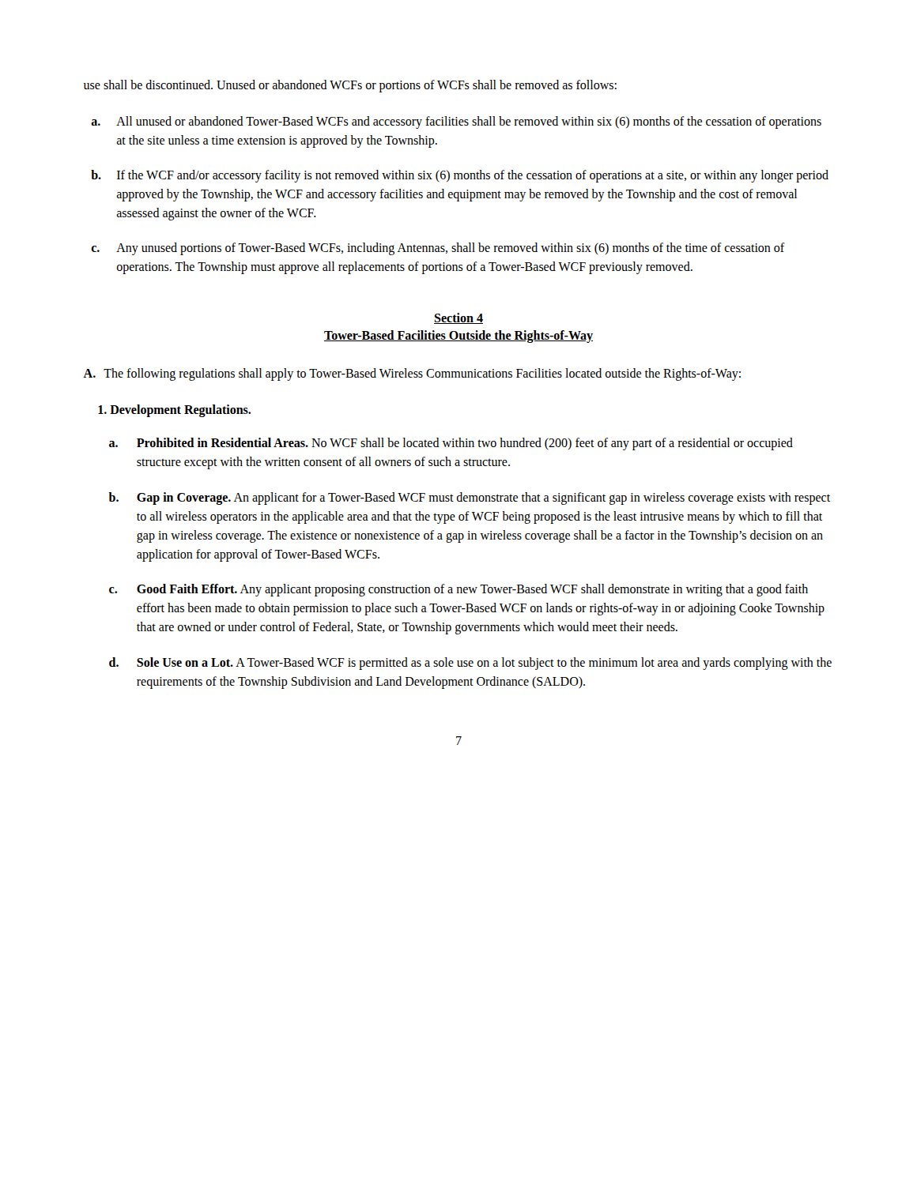use shall be discontinued. Unused or abandoned WCFs or portions of WCFs shall be removed as follows:
a. All unused or abandoned Tower-Based WCFs and accessory facilities shall be removed within six (6) months of the cessation of operations at the site unless a time extension is approved by the Township.
b. If the WCF and/or accessory facility is not removed within six (6) months of the cessation of operations at a site, or within any longer period approved by the Township, the WCF and accessory facilities and equipment may be removed by the Township and the cost of removal assessed against the owner of the WCF.
c. Any unused portions of Tower-Based WCFs, including Antennas, shall be removed within six (6) months of the time of cessation of operations. The Township must approve all replacements of portions of a Tower-Based WCF previously removed.
Section 4 Tower-Based Facilities Outside the Rights-of-Way
A. The following regulations shall apply to Tower-Based Wireless Communications Facilities located outside the Rights-of-Way:
1. Development Regulations.
a. Prohibited in Residential Areas. No WCF shall be located within two hundred (200) feet of any part of a residential or occupied structure except with the written consent of all owners of such a structure.
b. Gap in Coverage. An applicant for a Tower-Based WCF must demonstrate that a significant gap in wireless coverage exists with respect to all wireless operators in the applicable area and that the type of WCF being proposed is the least intrusive means by which to fill that gap in wireless coverage. The existence or nonexistence of a gap in wireless coverage shall be a factor in the Township’s decision on an application for approval of Tower-Based WCFs.
c. Good Faith Effort. Any applicant proposing construction of a new Tower-Based WCF shall demonstrate in writing that a good faith effort has been made to obtain permission to place such a Tower-Based WCF on lands or rights-of-way in or adjoining Cooke Township that are owned or under control of Federal, State, or Township governments which would meet their needs.
d. Sole Use on a Lot. A Tower-Based WCF is permitted as a sole use on a lot subject to the minimum lot area and yards complying with the requirements of the Township Subdivision and Land Development Ordinance (SALDO).
7